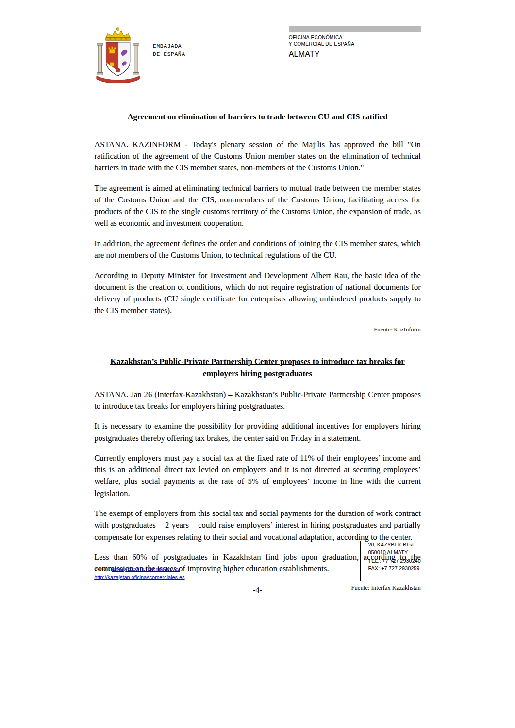PLVS VLTRA
EMBAJADA
DE ESPAÑA
OFICINA ECONÓMICA
Y COMERCIAL DE ESPAÑA
ALMATY
Agreement on elimination of barriers to trade between CU and CIS ratified
ASTANA. KAZINFORM - Today's plenary session of the Majilis has approved the bill "On ratification of the agreement of the Customs Union member states on the elimination of technical barriers in trade with the CIS member states, non-members of the Customs Union."
The agreement is aimed at eliminating technical barriers to mutual trade between the member states of the Customs Union and the CIS, non-members of the Customs Union, facilitating access for products of the CIS to the single customs territory of the Customs Union, the expansion of trade, as well as economic and investment cooperation.
In addition, the agreement defines the order and conditions of joining the CIS member states, which are not members of the Customs Union, to technical regulations of the CU.
According to Deputy Minister for Investment and Development Albert Rau, the basic idea of the document is the creation of conditions, which do not require registration of national documents for delivery of products (CU single certificate for enterprises allowing unhindered products supply to the CIS member states).
Fuente: KazInform
Kazakhstan’s Public-Private Partnership Center proposes to introduce tax breaks for employers hiring postgraduates
ASTANA. Jan 26 (Interfax-Kazakhstan) – Kazakhstan’s Public-Private Partnership Center proposes to introduce tax breaks for employers hiring postgraduates.
It is necessary to examine the possibility for providing additional incentives for employers hiring postgraduates thereby offering tax brakes, the center said on Friday in a statement.
Currently employers must pay a social tax at the fixed rate of 11% of their employees’ income and this is an additional direct tax levied on employers and it is not directed at securing employees’ welfare, plus social payments at the rate of 5% of employees’ income in line with the current legislation.
The exempt of employers from this social tax and social payments for the duration of work contract with postgraduates – 2 years – could raise employers’ interest in hiring postgraduates and partially compensate for expenses relating to their social and vocational adaptation, according to the center.
Less than 60% of postgraduates in Kazakhstan find jobs upon graduation, according to the commission on the issues of improving higher education establishments.
Fuente: Interfax Kazakhstan
e-mail: almaty@comercio.mineco.es
http://kazajstan.oficinascomerciales.es
20, KAZYBEK BI st
050010 ALMATY
TEL.: +7 727 2930240
FAX: +7 727 2930259
-4-